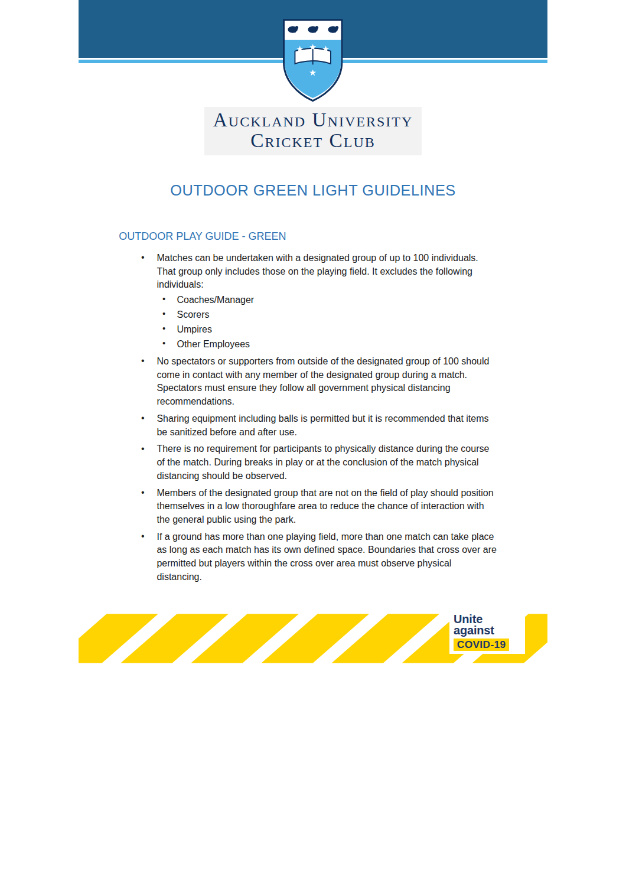AUCKLAND UNIVERSITY
CRICKET CLUB
OUTDOOR GREEN LIGHT GUIDELINES
OUTDOOR PLAY GUIDE - GREEN
Matches can be undertaken with a designated group of up to 100 individuals. That group only includes those on the playing field. It excludes the following individuals:
Coaches/Manager
Scorers
Umpires
Other Employees
No spectators or supporters from outside of the designated group of 100 should come in contact with any member of the designated group during a match. Spectators must ensure they follow all government physical distancing recommendations.
Sharing equipment including balls is permitted but it is recommended that items be sanitized before and after use.
There is no requirement for participants to physically distance during the course of the match. During breaks in play or at the conclusion of the match physical distancing should be observed.
Members of the designated group that are not on the field of play should position themselves in a low thoroughfare area to reduce the chance of interaction with the general public using the park.
If a ground has more than one playing field, more than one match can take place as long as each match has its own defined space. Boundaries that cross over are permitted but players within the cross over area must observe physical distancing.
Contact tracing remains a key tool in the fight against COVID. All outdoor facilities must have a Contact Tracing QR Poster displayed and participants should be actively encouraged to scan in on arrival.
Unite
against
COVID-19